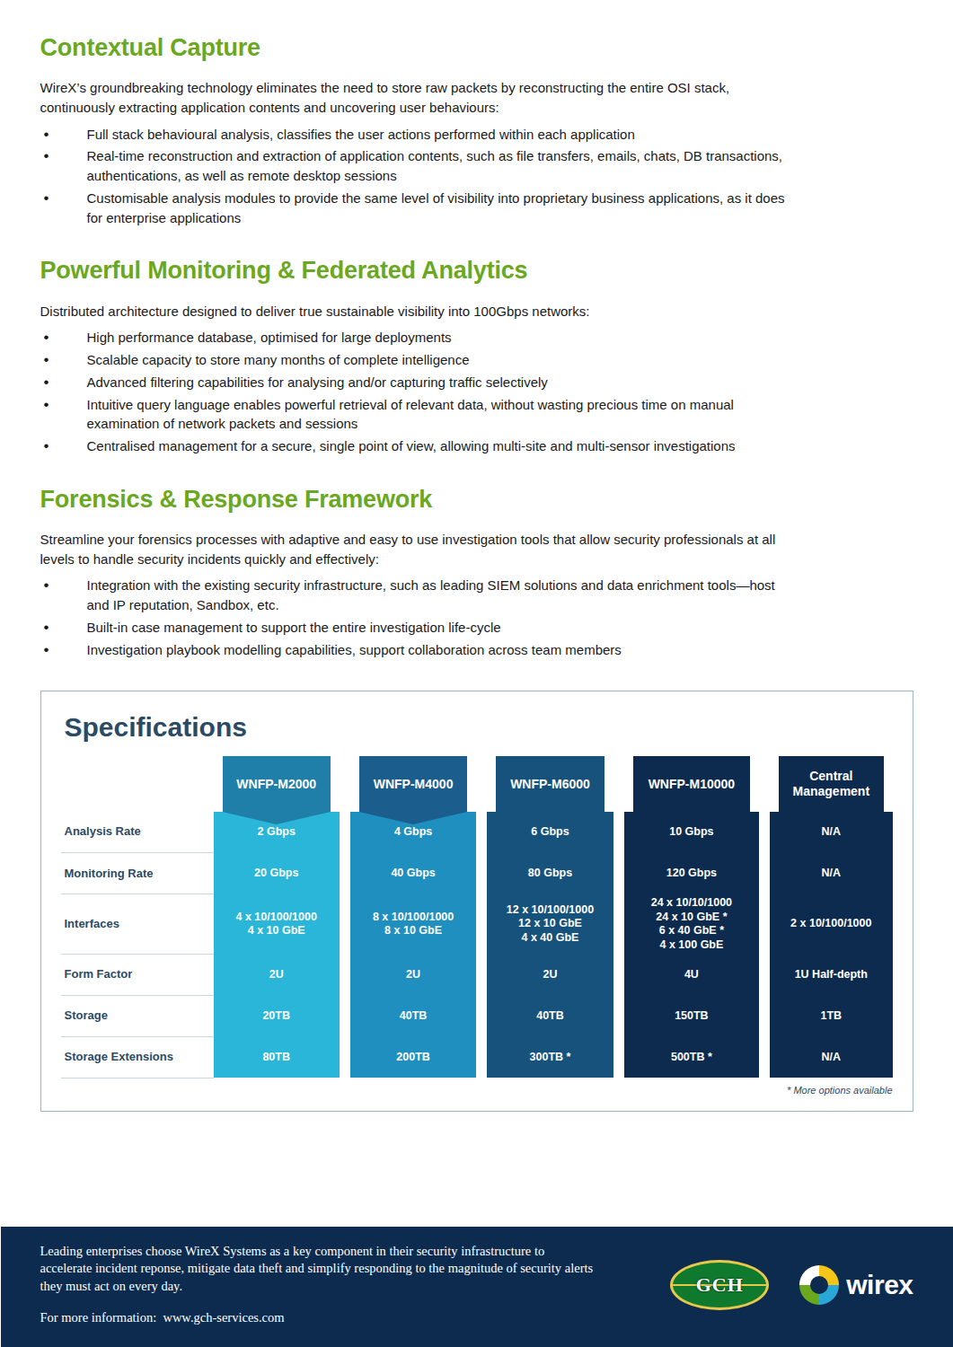Contextual Capture
WireX’s groundbreaking technology eliminates the need to store raw packets by reconstructing the entire OSI stack, continuously extracting application contents and uncovering user behaviours:
Full stack behavioural analysis, classifies the user actions performed within each application
Real-time reconstruction and extraction of application contents, such as file transfers, emails, chats, DB transactions, authentications, as well as remote desktop sessions
Customisable analysis modules to provide the same level of visibility into proprietary business applications, as it does for enterprise applications
Powerful Monitoring & Federated Analytics
Distributed architecture designed to deliver true sustainable visibility into 100Gbps networks:
High performance database, optimised for large deployments
Scalable capacity to store many months of complete intelligence
Advanced filtering capabilities for analysing and/or capturing traffic selectively
Intuitive query language enables powerful retrieval of relevant data, without wasting precious time on manual examination of network packets and sessions
Centralised management for a secure, single point of view, allowing multi-site and multi-sensor investigations
Forensics & Response Framework
Streamline your forensics processes with adaptive and easy to use investigation tools that allow security professionals at all levels to handle security incidents quickly and effectively:
Integration with the existing security infrastructure, such as leading SIEM solutions and data enrichment tools—host and IP reputation, Sandbox, etc.
Built-in case management to support the entire investigation life-cycle
Investigation playbook modelling capabilities, support collaboration across team members
Specifications
| | WNFP-M2000 | | WNFP-M4000 | | WNFP-M6000 | | WNFP-M10000 | | Central Management |
| --- | --- | --- | --- | --- | --- | --- | --- | --- | --- |
| Analysis Rate | 2 Gbps | | 4 Gbps | | 6 Gbps | | 10 Gbps | | N/A |
| Monitoring Rate | 20 Gbps | | 40 Gbps | | 80 Gbps | | 120 Gbps | | N/A |
| Interfaces | 4 x 10/100/1000 4 x 10 GbE | | 8 x 10/100/1000 8 x 10 GbE | | 12 x 10/100/1000 12 x 10 GbE 4 x 40 GbE | | 24 x 10/10/1000 24 x 10 GbE * 6 x 40 GbE * 4 x 100 GbE | | 2 x 10/100/1000 |
| Form Factor | 2U | | 2U | | 2U | | 4U | | 1U Half-depth |
| Storage | 20TB | | 40TB | | 40TB | | 150TB | | 1TB |
| Storage Extensions | 80TB | | 200TB | | 300TB * | | 500TB * | | N/A |
* More options available
Leading enterprises choose WireX Systems as a key component in their security infrastructure to accelerate incident reponse, mitigate data theft and simplify responding to the magnitude of security alerts they must act on every day.
For more information: www.gch-services.com
GCH
wirex